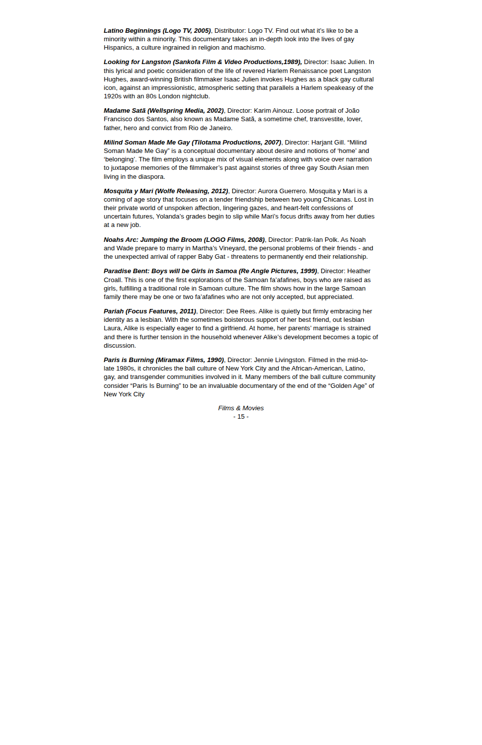Latino Beginnings (Logo TV, 2005), Distributor: Logo TV. Find out what it’s like to be a minority within a minority. This documentary takes an in-depth look into the lives of gay Hispanics, a culture ingrained in religion and machismo.
Looking for Langston (Sankofa Film & Video Productions,1989), Director: Isaac Julien. In this lyrical and poetic consideration of the life of revered Harlem Renaissance poet Langston Hughes, award-winning British filmmaker Isaac Julien invokes Hughes as a black gay cultural icon, against an impressionistic, atmospheric setting that parallels a Harlem speakeasy of the 1920s with an 80s London nightclub.
Madame Satã (Wellspring Media, 2002), Director: Karim Ainouz. Loose portrait of João Francisco dos Santos, also known as Madame Satã, a sometime chef, transvestite, lover, father, hero and convict from Rio de Janeiro.
Milind Soman Made Me Gay (Tilotama Productions, 2007), Director: Harjant Gill. “Milind Soman Made Me Gay” is a conceptual documentary about desire and notions of ‘home’ and ‘belonging’. The film employs a unique mix of visual elements along with voice over narration to juxtapose memories of the filmmaker’s past against stories of three gay South Asian men living in the diaspora.
Mosquita y Mari (Wolfe Releasing, 2012), Director: Aurora Guerrero. Mosquita y Mari is a coming of age story that focuses on a tender friendship between two young Chicanas. Lost in their private world of unspoken affection, lingering gazes, and heart-felt confessions of uncertain futures, Yolanda’s grades begin to slip while Mari’s focus drifts away from her duties at a new job.
Noahs Arc: Jumping the Broom (LOGO Films, 2008), Director: Patrik-Ian Polk. As Noah and Wade prepare to marry in Martha’s Vineyard, the personal problems of their friends - and the unexpected arrival of rapper Baby Gat - threatens to permanently end their relationship.
Paradise Bent: Boys will be Girls in Samoa (Re Angle Pictures, 1999), Director: Heather Croall. This is one of the first explorations of the Samoan fa’afafines, boys who are raised as girls, fulfilling a traditional role in Samoan culture. The film shows how in the large Samoan family there may be one or two fa’afafines who are not only accepted, but appreciated.
Pariah (Focus Features, 2011), Director: Dee Rees. Alike is quietly but firmly embracing her identity as a lesbian. With the sometimes boisterous support of her best friend, out lesbian Laura, Alike is especially eager to find a girlfriend. At home, her parents’ marriage is strained and there is further tension in the household whenever Alike’s development becomes a topic of discussion.
Paris is Burning (Miramax Films, 1990), Director: Jennie Livingston. Filmed in the mid-to-late 1980s, it chronicles the ball culture of New York City and the African-American, Latino, gay, and transgender communities involved in it. Many members of the ball culture community consider “Paris Is Burning” to be an invaluable documentary of the end of the “Golden Age” of New York City
Films & Movies
- 15 -